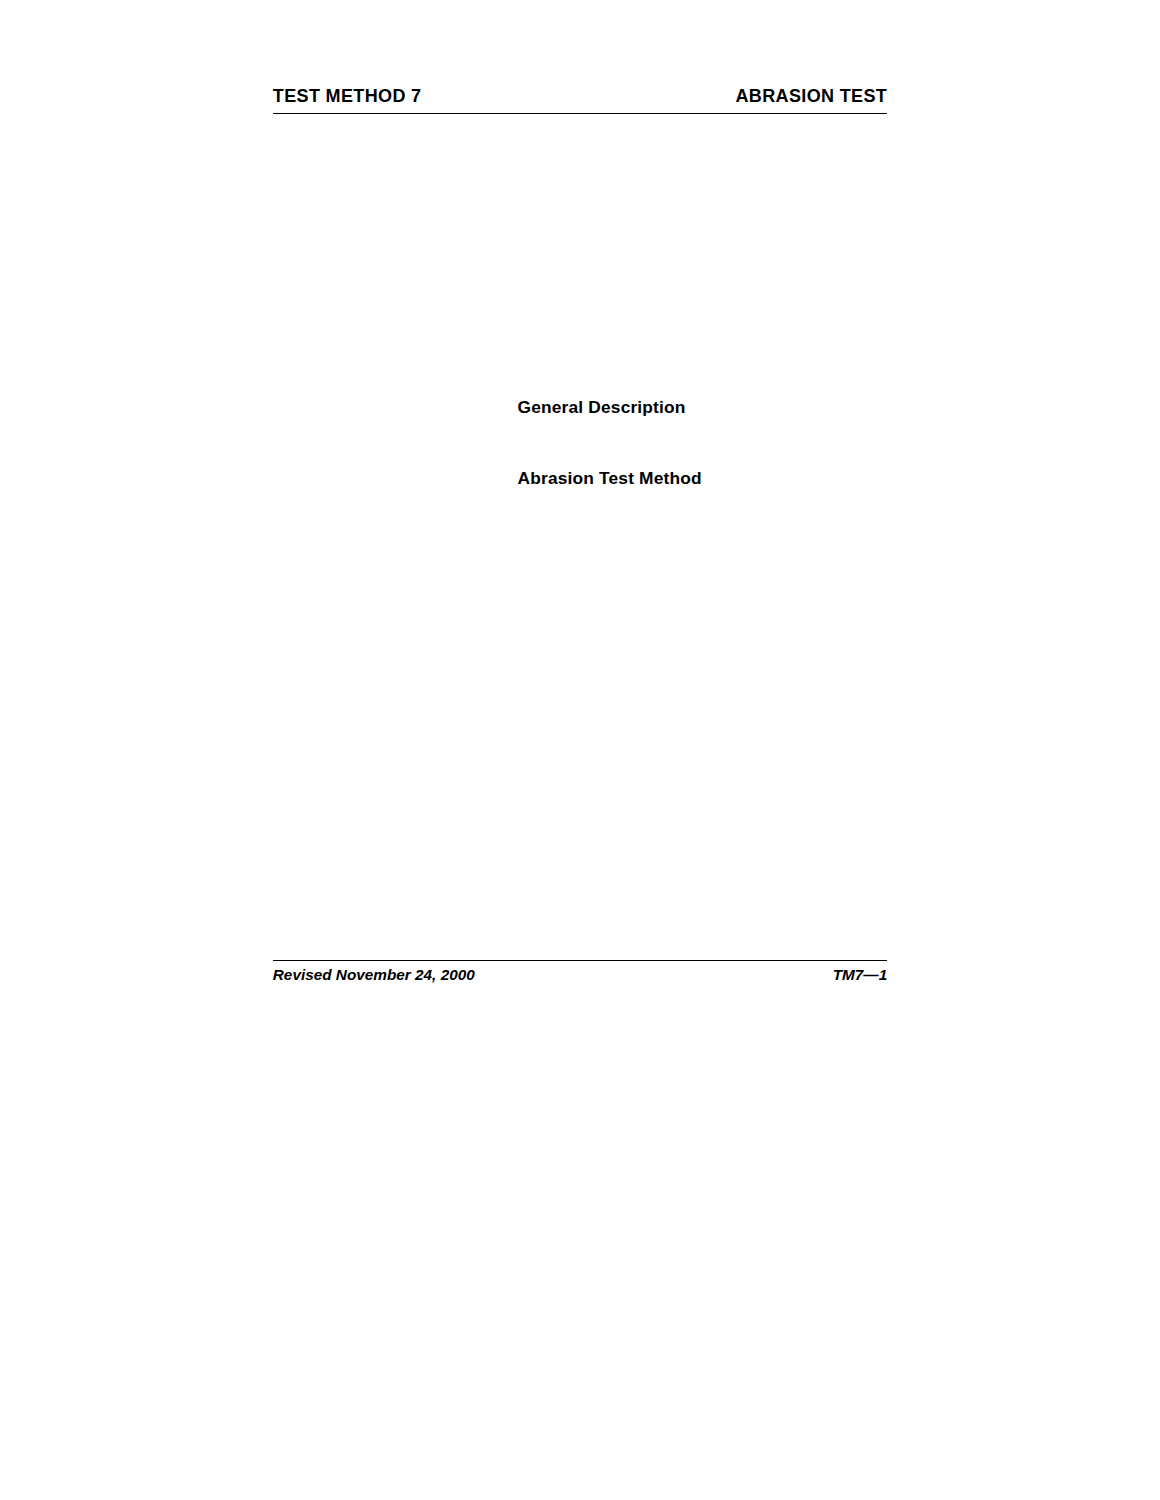TEST METHOD 7
ABRASION TEST
General Description
Abrasion Test Method
Revised November 24, 2000
TM7—1